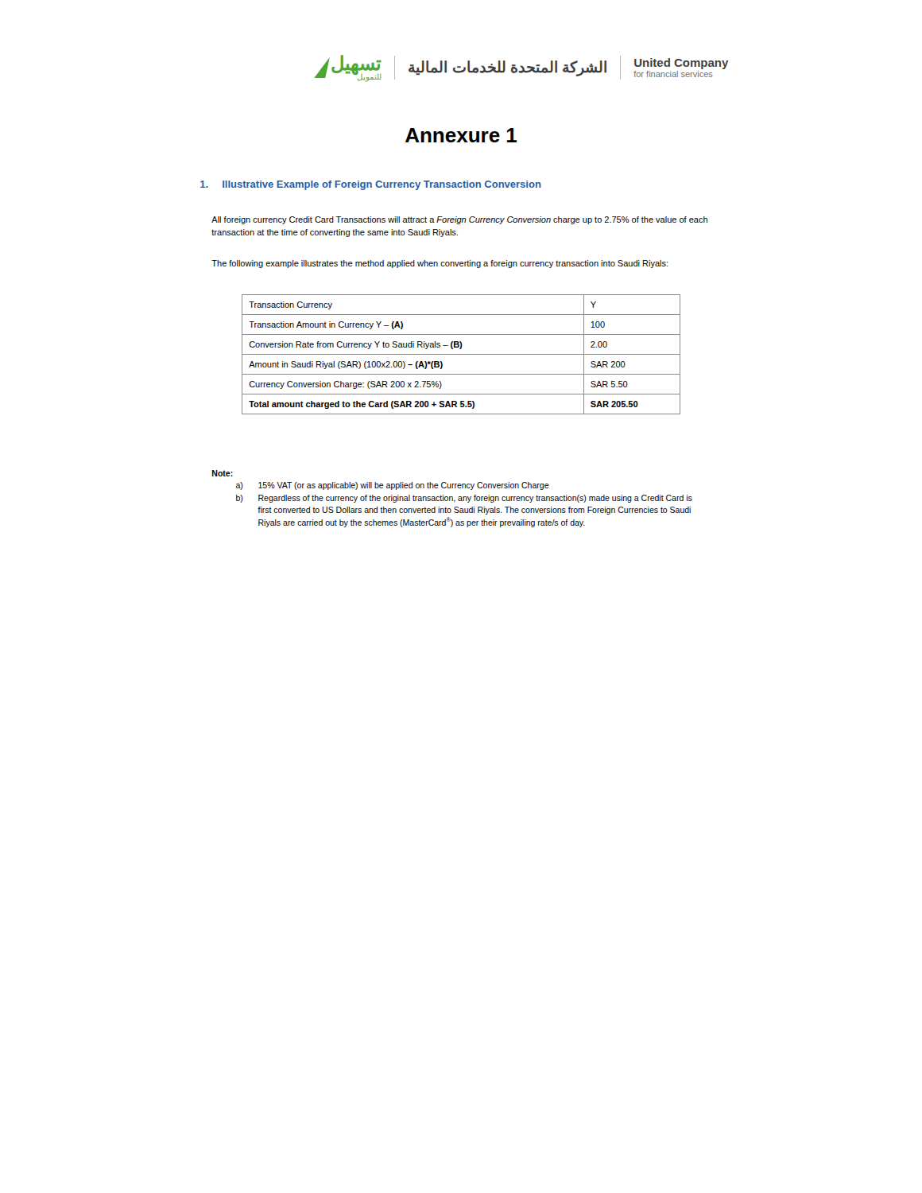تسهيل
للتمويل
الشركة المتحدة للخدمات المالية
United Company
for financial services
Annexure 1
1. Illustrative Example of Foreign Currency Transaction Conversion
All foreign currency Credit Card Transactions will attract a Foreign Currency Conversion charge up to 2.75% of the value of each transaction at the time of converting the same into Saudi Riyals.
The following example illustrates the method applied when converting a foreign currency transaction into Saudi Riyals:
| Transaction Currency | Y |
| Transaction Amount in Currency Y – (A) | 100 |
| Conversion Rate from Currency Y to Saudi Riyals – (B) | 2.00 |
| Amount in Saudi Riyal (SAR) (100x2.00) – (A)*(B) | SAR 200 |
| Currency Conversion Charge: (SAR 200 x 2.75%) | SAR 5.50 |
| Total amount charged to the Card (SAR 200 + SAR 5.5) | SAR 205.50 |
Note:
a) 15% VAT (or as applicable) will be applied on the Currency Conversion Charge
b) Regardless of the currency of the original transaction, any foreign currency transaction(s) made using a Credit Card is first converted to US Dollars and then converted into Saudi Riyals. The conversions from Foreign Currencies to Saudi Riyals are carried out by the schemes (MasterCard®) as per their prevailing rate/s of day.